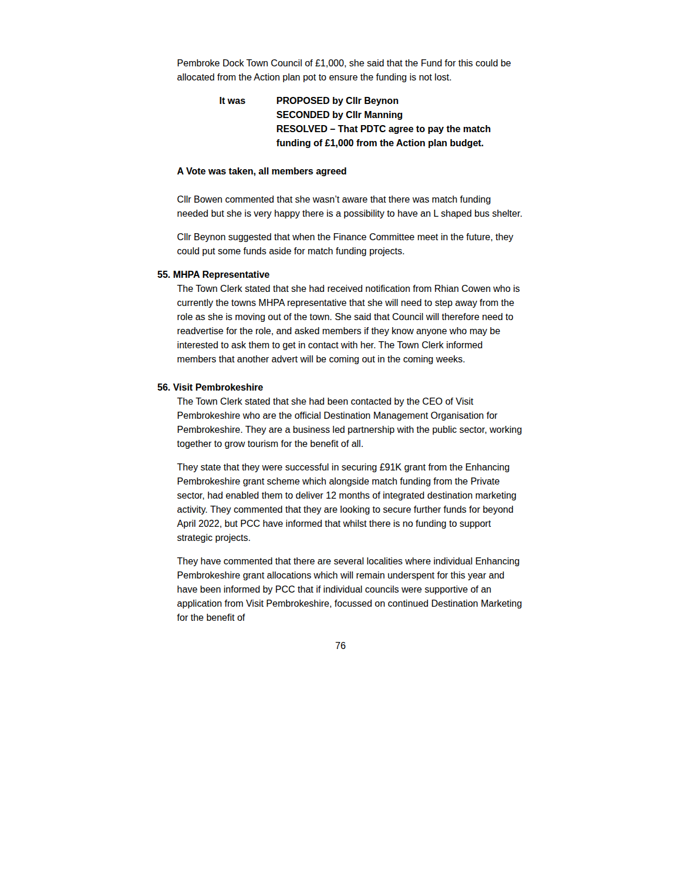Pembroke Dock Town Council of £1,000, she said that the Fund for this could be allocated from the Action plan pot to ensure the funding is not lost.
| It was | PROPOSED by Cllr Beynon |
| | SECONDED by Cllr Manning |
| | RESOLVED – That PDTC agree to pay the match funding of £1,000 from the Action plan budget. |
A Vote was taken, all members agreed
Cllr Bowen commented that she wasn’t aware that there was match funding needed but she is very happy there is a possibility to have an L shaped bus shelter.
Cllr Beynon suggested that when the Finance Committee meet in the future, they could put some funds aside for match funding projects.
55. MHPA Representative
The Town Clerk stated that she had received notification from Rhian Cowen who is currently the towns MHPA representative that she will need to step away from the role as she is moving out of the town. She said that Council will therefore need to readvertise for the role, and asked members if they know anyone who may be interested to ask them to get in contact with her. The Town Clerk informed members that another advert will be coming out in the coming weeks.
56. Visit Pembrokeshire
The Town Clerk stated that she had been contacted by the CEO of Visit Pembrokeshire who are the official Destination Management Organisation for Pembrokeshire. They are a business led partnership with the public sector, working together to grow tourism for the benefit of all.
They state that they were successful in securing £91K grant from the Enhancing Pembrokeshire grant scheme which alongside match funding from the Private sector, had enabled them to deliver 12 months of integrated destination marketing activity. They commented that they are looking to secure further funds for beyond April 2022, but PCC have informed that whilst there is no funding to support strategic projects.
They have commented that there are several localities where individual Enhancing Pembrokeshire grant allocations which will remain underspent for this year and have been informed by PCC that if individual councils were supportive of an application from Visit Pembrokeshire, focussed on continued Destination Marketing for the benefit of
76